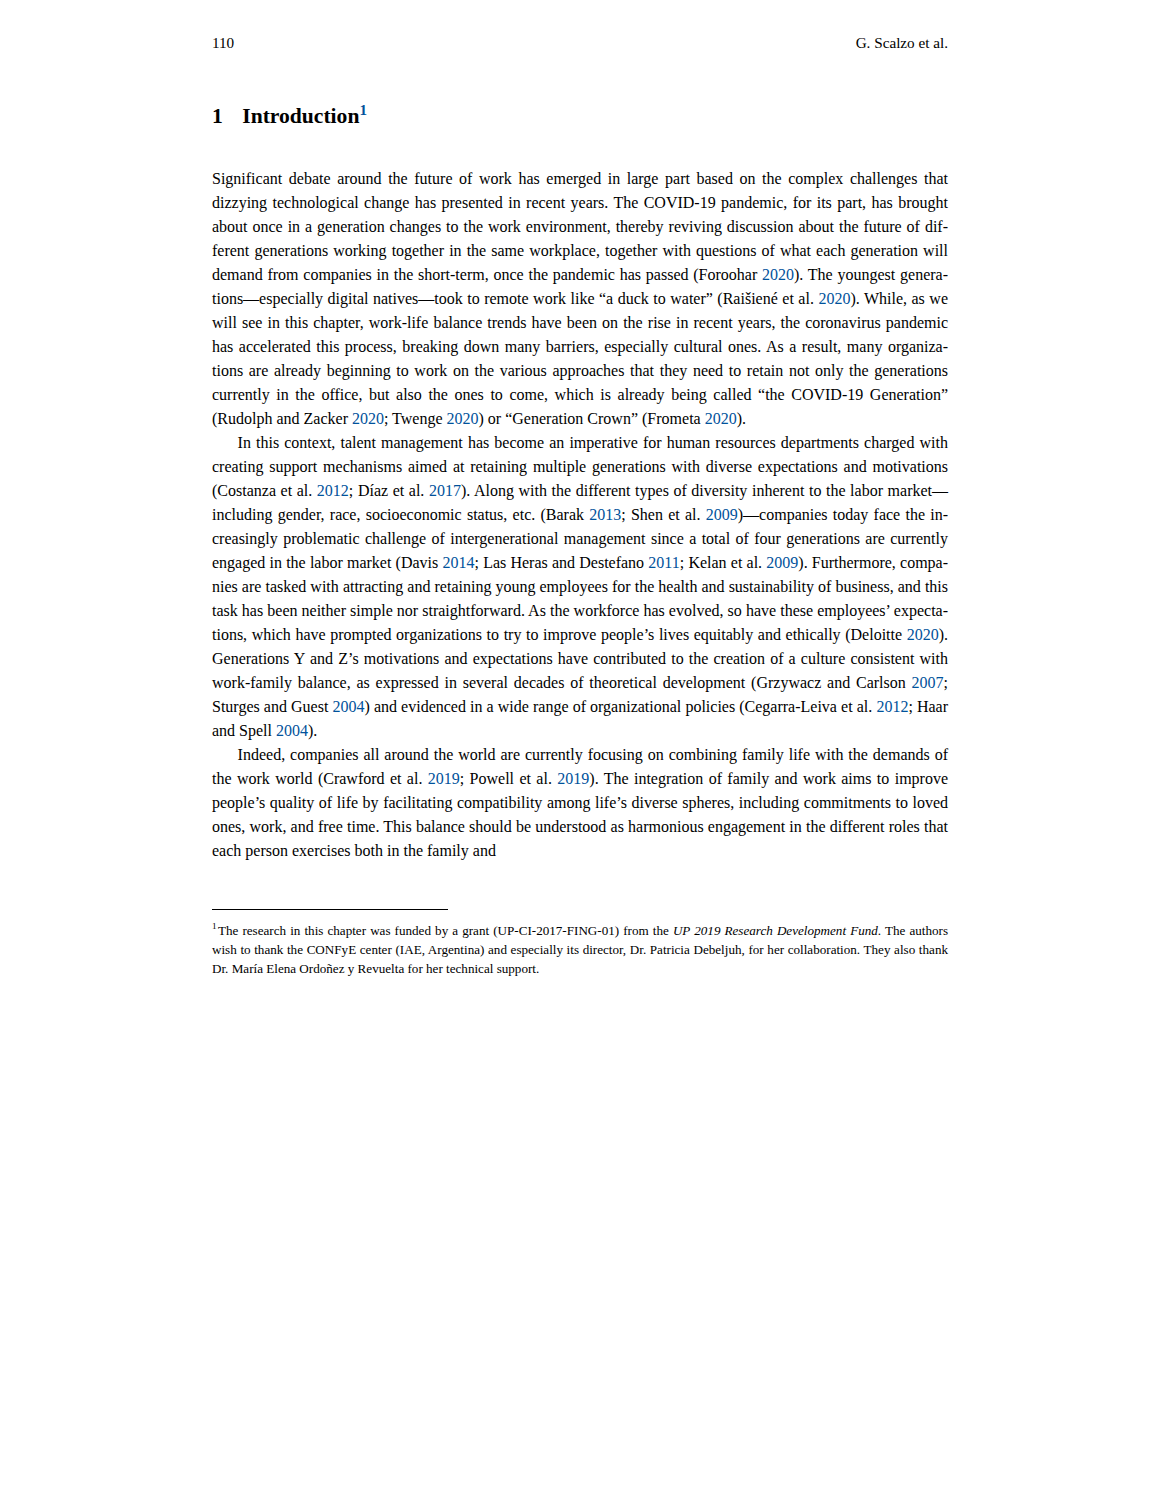110 G. Scalzo et al.
1 Introduction1
Significant debate around the future of work has emerged in large part based on the complex challenges that dizzying technological change has presented in recent years. The COVID-19 pandemic, for its part, has brought about once in a generation changes to the work environment, thereby reviving discussion about the future of different generations working together in the same workplace, together with questions of what each generation will demand from companies in the short-term, once the pandemic has passed (Foroohar 2020). The youngest generations—especially digital natives—took to remote work like “a duck to water” (Raišiené et al. 2020). While, as we will see in this chapter, work-life balance trends have been on the rise in recent years, the coronavirus pandemic has accelerated this process, breaking down many barriers, especially cultural ones. As a result, many organizations are already beginning to work on the various approaches that they need to retain not only the generations currently in the office, but also the ones to come, which is already being called “the COVID-19 Generation” (Rudolph and Zacker 2020; Twenge 2020) or “Generation Crown” (Frometa 2020).
In this context, talent management has become an imperative for human resources departments charged with creating support mechanisms aimed at retaining multiple generations with diverse expectations and motivations (Costanza et al. 2012; Díaz et al. 2017). Along with the different types of diversity inherent to the labor market—including gender, race, socioeconomic status, etc. (Barak 2013; Shen et al. 2009)—companies today face the increasingly problematic challenge of intergenerational management since a total of four generations are currently engaged in the labor market (Davis 2014; Las Heras and Destefano 2011; Kelan et al. 2009). Furthermore, companies are tasked with attracting and retaining young employees for the health and sustainability of business, and this task has been neither simple nor straightforward. As the workforce has evolved, so have these employees’ expectations, which have prompted organizations to try to improve people’s lives equitably and ethically (Deloitte 2020). Generations Y and Z’s motivations and expectations have contributed to the creation of a culture consistent with work-family balance, as expressed in several decades of theoretical development (Grzywacz and Carlson 2007; Sturges and Guest 2004) and evidenced in a wide range of organizational policies (Cegarra-Leiva et al. 2012; Haar and Spell 2004).
Indeed, companies all around the world are currently focusing on combining family life with the demands of the work world (Crawford et al. 2019; Powell et al. 2019). The integration of family and work aims to improve people’s quality of life by facilitating compatibility among life’s diverse spheres, including commitments to loved ones, work, and free time. This balance should be understood as harmonious engagement in the different roles that each person exercises both in the family and
1The research in this chapter was funded by a grant (UP-CI-2017-FING-01) from the UP 2019 Research Development Fund. The authors wish to thank the CONFyE center (IAE, Argentina) and especially its director, Dr. Patricia Debeljuh, for her collaboration. They also thank Dr. María Elena Ordoñez y Revuelta for her technical support.